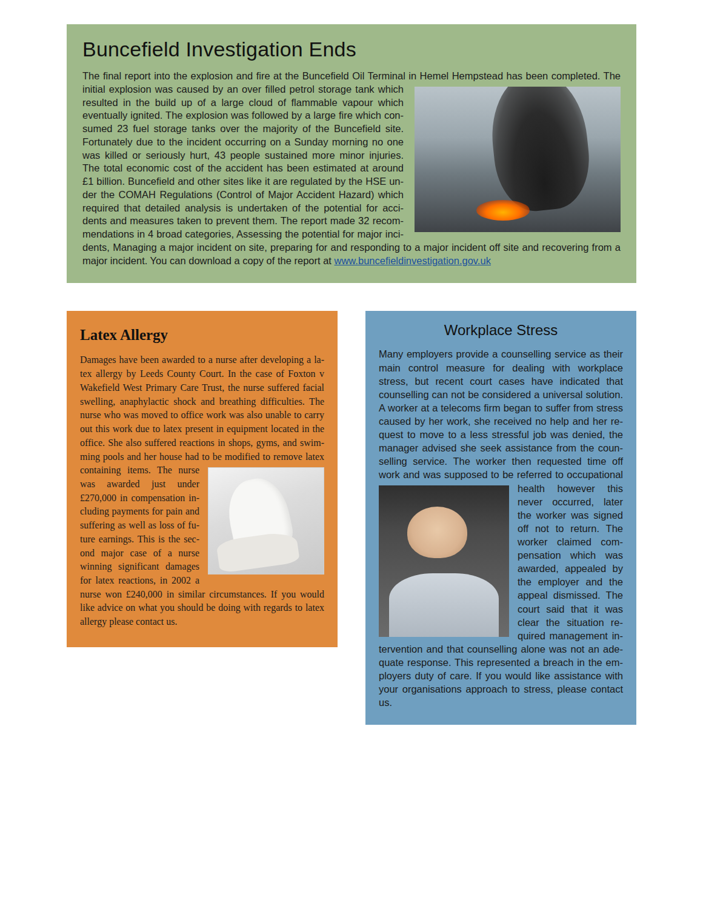Buncefield Investigation Ends
The final report into the explosion and fire at the Buncefield Oil Terminal in Hemel Hempstead has been completed. The initial explosion was caused by an over filled petrol storage tank which resulted in the build up of a large cloud of flammable vapour which eventually ignited. The explosion was followed by a large fire which consumed 23 fuel storage tanks over the majority of the Buncefield site. Fortunately due to the incident occurring on a Sunday morning no one was killed or seriously hurt, 43 people sustained more minor injuries. The total economic cost of the accident has been estimated at around £1 billion. Buncefield and other sites like it are regulated by the HSE under the COMAH Regulations (Control of Major Accident Hazard) which required that detailed analysis is undertaken of the potential for accidents and measures taken to prevent them. The report made 32 recommendations in 4 broad categories, Assessing the potential for major incidents, Managing a major incident on site, preparing for and responding to a major incident off site and recovering from a major incident. You can download a copy of the report at www.buncefieldinvestigation.gov.uk
Latex Allergy
Damages have been awarded to a nurse after developing a latex allergy by Leeds County Court. In the case of Foxton v Wakefield West Primary Care Trust, the nurse suffered facial swelling, anaphylactic shock and breathing difficulties. The nurse who was moved to office work was also unable to carry out this work due to latex present in equipment located in the office. She also suffered reactions in shops, gyms, and swimming pools and her house had to be modified to remove latex containing items. The nurse was awarded just under £270,000 in compensation including payments for pain and suffering as well as loss of future earnings. This is the second major case of a nurse winning significant damages for latex reactions, in 2002 a nurse won £240,000 in similar circumstances. If you would like advice on what you should be doing with regards to latex allergy please contact us.
Workplace Stress
Many employers provide a counselling service as their main control measure for dealing with workplace stress, but recent court cases have indicated that counselling can not be considered a universal solution. A worker at a telecoms firm began to suffer from stress caused by her work, she received no help and her request to move to a less stressful job was denied, the manager advised she seek assistance from the counselling service. The worker then requested time off work and was supposed to be referred to occupational health however this never occurred, later the worker was signed off not to return. The worker claimed compensation which was awarded, appealed by the employer and the appeal dismissed. The court said that it was clear the situation required management intervention and that counselling alone was not an adequate response. This represented a breach in the employers duty of care. If you would like assistance with your organisations approach to stress, please contact us.